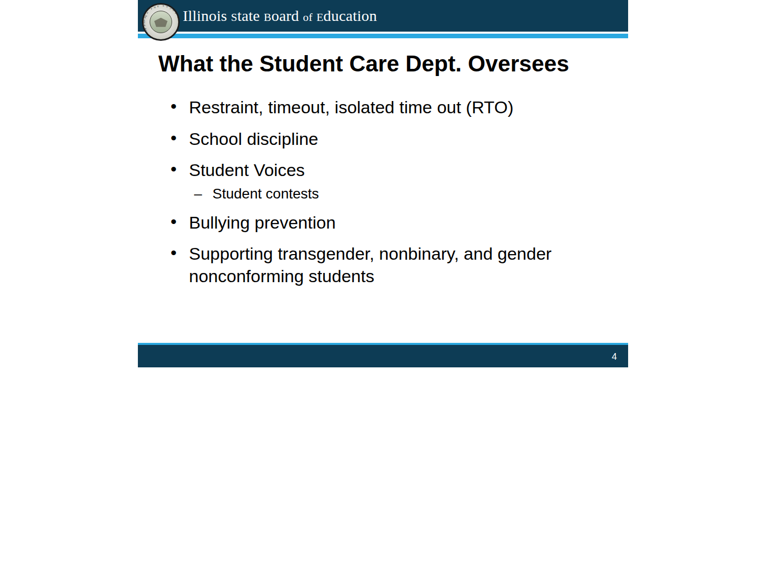S E A L O F T H E S T A T E O F I L L I N O I S A U G 2 6 T H 1 8 1 8
Illinois State Board of Education
What the Student Care Dept. Oversees
Restraint, timeout, isolated time out (RTO)
School discipline
Student Voices
Student contests
Bullying prevention
Supporting transgender, nonbinary, and gender nonconforming students
4